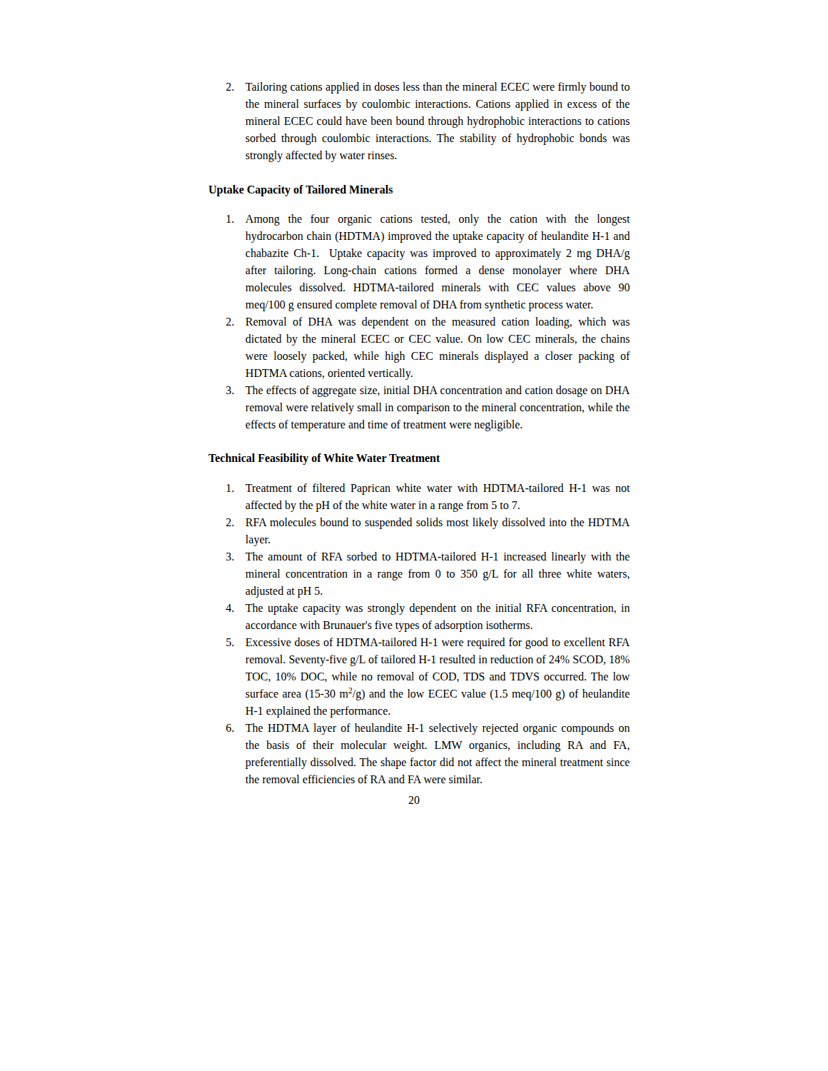Tailoring cations applied in doses less than the mineral ECEC were firmly bound to the mineral surfaces by coulombic interactions. Cations applied in excess of the mineral ECEC could have been bound through hydrophobic interactions to cations sorbed through coulombic interactions. The stability of hydrophobic bonds was strongly affected by water rinses.
Uptake Capacity of Tailored Minerals
Among the four organic cations tested, only the cation with the longest hydrocarbon chain (HDTMA) improved the uptake capacity of heulandite H-1 and chabazite Ch-1. Uptake capacity was improved to approximately 2 mg DHA/g after tailoring. Long-chain cations formed a dense monolayer where DHA molecules dissolved. HDTMA-tailored minerals with CEC values above 90 meq/100 g ensured complete removal of DHA from synthetic process water.
Removal of DHA was dependent on the measured cation loading, which was dictated by the mineral ECEC or CEC value. On low CEC minerals, the chains were loosely packed, while high CEC minerals displayed a closer packing of HDTMA cations, oriented vertically.
The effects of aggregate size, initial DHA concentration and cation dosage on DHA removal were relatively small in comparison to the mineral concentration, while the effects of temperature and time of treatment were negligible.
Technical Feasibility of White Water Treatment
Treatment of filtered Paprican white water with HDTMA-tailored H-1 was not affected by the pH of the white water in a range from 5 to 7.
RFA molecules bound to suspended solids most likely dissolved into the HDTMA layer.
The amount of RFA sorbed to HDTMA-tailored H-1 increased linearly with the mineral concentration in a range from 0 to 350 g/L for all three white waters, adjusted at pH 5.
The uptake capacity was strongly dependent on the initial RFA concentration, in accordance with Brunauer's five types of adsorption isotherms.
Excessive doses of HDTMA-tailored H-1 were required for good to excellent RFA removal. Seventy-five g/L of tailored H-1 resulted in reduction of 24% SCOD, 18% TOC, 10% DOC, while no removal of COD, TDS and TDVS occurred. The low surface area (15-30 m2/g) and the low ECEC value (1.5 meq/100 g) of heulandite H-1 explained the performance.
The HDTMA layer of heulandite H-1 selectively rejected organic compounds on the basis of their molecular weight. LMW organics, including RA and FA, preferentially dissolved. The shape factor did not affect the mineral treatment since the removal efficiencies of RA and FA were similar.
20